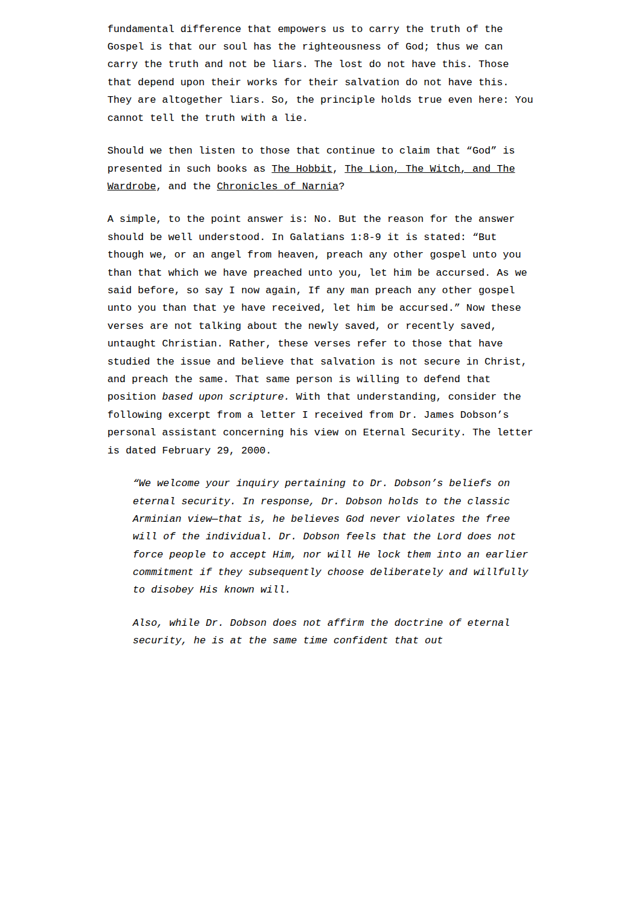fundamental difference that empowers us to carry the truth of the Gospel is that our soul has the righteousness of God; thus we can carry the truth and not be liars. The lost do not have this. Those that depend upon their works for their salvation do not have this. They are altogether liars. So, the principle holds true even here: You cannot tell the truth with a lie.
Should we then listen to those that continue to claim that “God” is presented in such books as The Hobbit, The Lion, The Witch, and The Wardrobe, and the Chronicles of Narnia?
A simple, to the point answer is: No. But the reason for the answer should be well understood. In Galatians 1:8-9 it is stated: “But though we, or an angel from heaven, preach any other gospel unto you than that which we have preached unto you, let him be accursed. As we said before, so say I now again, If any man preach any other gospel unto you than that ye have received, let him be accursed.” Now these verses are not talking about the newly saved, or recently saved, untaught Christian. Rather, these verses refer to those that have studied the issue and believe that salvation is not secure in Christ, and preach the same. That same person is willing to defend that position based upon scripture. With that understanding, consider the following excerpt from a letter I received from Dr. James Dobson’s personal assistant concerning his view on Eternal Security. The letter is dated February 29, 2000.
“We welcome your inquiry pertaining to Dr. Dobson’s beliefs on eternal security. In response, Dr. Dobson holds to the classic Arminian view—that is, he believes God never violates the free will of the individual. Dr. Dobson feels that the Lord does not force people to accept Him, nor will He lock them into an earlier commitment if they subsequently choose deliberately and willfully to disobey His known will.
Also, while Dr. Dobson does not affirm the doctrine of eternal security, he is at the same time confident that out